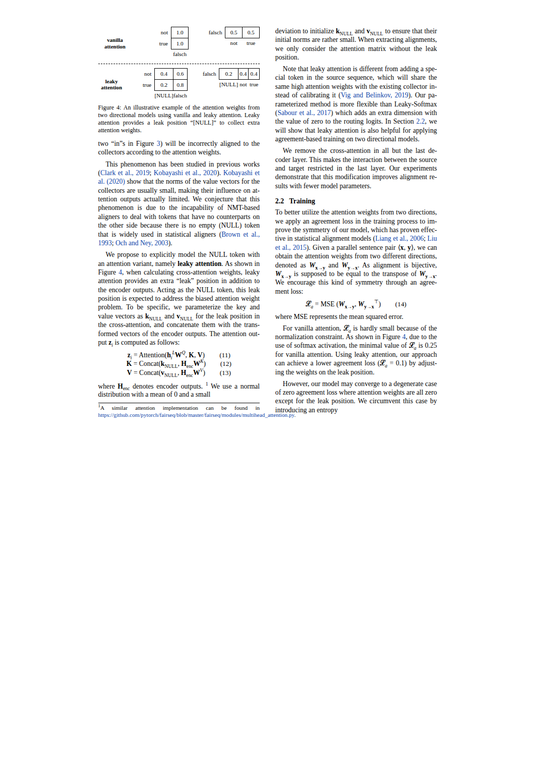vanilla
attention
| not | 1.0 |
| true | 1.0 |
| | falsch |
| falsch | 0.5 | 0.5 |
| | not | true |
leaky
attention
| not | 0.4 | 0.6 |
| true | 0.2 | 0.8 |
| | [NULL] | falsch |
| falsch | 0.2 | 0.4 | 0.4 |
| | [NULL] | not | true |
Figure 4: An illustrative example of the attention weights from two directional models using vanilla and leaky attention. Leaky attention provides a leak position “[NULL]” to collect extra attention weights.
two “in”s in Figure 3) will be incorrectly aligned to the collectors according to the attention weights.
This phenomenon has been studied in previous works (Clark et al., 2019; Kobayashi et al., 2020). Kobayashi et al. (2020) show that the norms of the value vectors for the collectors are usually small, making their influence on attention outputs actually limited. We conjecture that this phenomenon is due to the incapability of NMT-based aligners to deal with tokens that have no counterparts on the other side because there is no empty (NULL) token that is widely used in statistical aligners (Brown et al., 1993; Och and Ney, 2003).
We propose to explicitly model the NULL token with an attention variant, namely leaky attention. As shown in Figure 4, when calculating cross-attention weights, leaky attention provides an extra “leak” position in addition to the encoder outputs. Acting as the NULL token, this leak position is expected to address the biased attention weight problem. To be specific, we parameterize the key and value vectors as kNULL and vNULL for the leak position in the cross-attention, and concatenate them with the transformed vectors of the encoder outputs. The attention output zi is computed as follows:
zi = Attention(hiLWQ, K, V)
(11)
K = Concat(kNULL, HencWK)
(12)
V = Concat(vNULL, HencWV)
(13)
where Henc denotes encoder outputs. 1 We use a normal distribution with a mean of 0 and a small
1A similar attention implementation can be found in https://github.com/pytorch/fairseq/blob/master/fairseq/modules/multihead_attention.py.
deviation to initialize kNULL and vNULL to ensure that their initial norms are rather small. When extracting alignments, we only consider the attention matrix without the leak position.
Note that leaky attention is different from adding a special token in the source sequence, which will share the same high attention weights with the existing collector instead of calibrating it (Vig and Belinkov, 2019). Our parameterized method is more flexible than Leaky-Softmax (Sabour et al., 2017) which adds an extra dimension with the value of zero to the routing logits. In Section 2.2, we will show that leaky attention is also helpful for applying agreement-based training on two directional models.
We remove the cross-attention in all but the last decoder layer. This makes the interaction between the source and target restricted in the last layer. Our experiments demonstrate that this modification improves alignment results with fewer model parameters.
2.2 Training
To better utilize the attention weights from two directions, we apply an agreement loss in the training process to improve the symmetry of our model, which has proven effective in statistical alignment models (Liang et al., 2006; Liu et al., 2015). Given a parallel sentence pair ⟨x, y⟩, we can obtain the attention weights from two different directions, denoted as Wx→y and Wy→x. As alignment is bijective, Wx→y is supposed to be equal to the transpose of Wy→x. We encourage this kind of symmetry through an agreement loss:
𝓛a = MSE (Wx→y, Wy→x⊤)
(14)
where MSE represents the mean squared error.
For vanilla attention, 𝓛a is hardly small because of the normalization constraint. As shown in Figure 4, due to the use of softmax activation, the minimal value of 𝓛a is 0.25 for vanilla attention. Using leaky attention, our approach can achieve a lower agreement loss (𝓛a = 0.1) by adjusting the weights on the leak position.
However, our model may converge to a degenerate case of zero agreement loss where attention weights are all zero except for the leak position. We circumvent this case by introducing an entropy